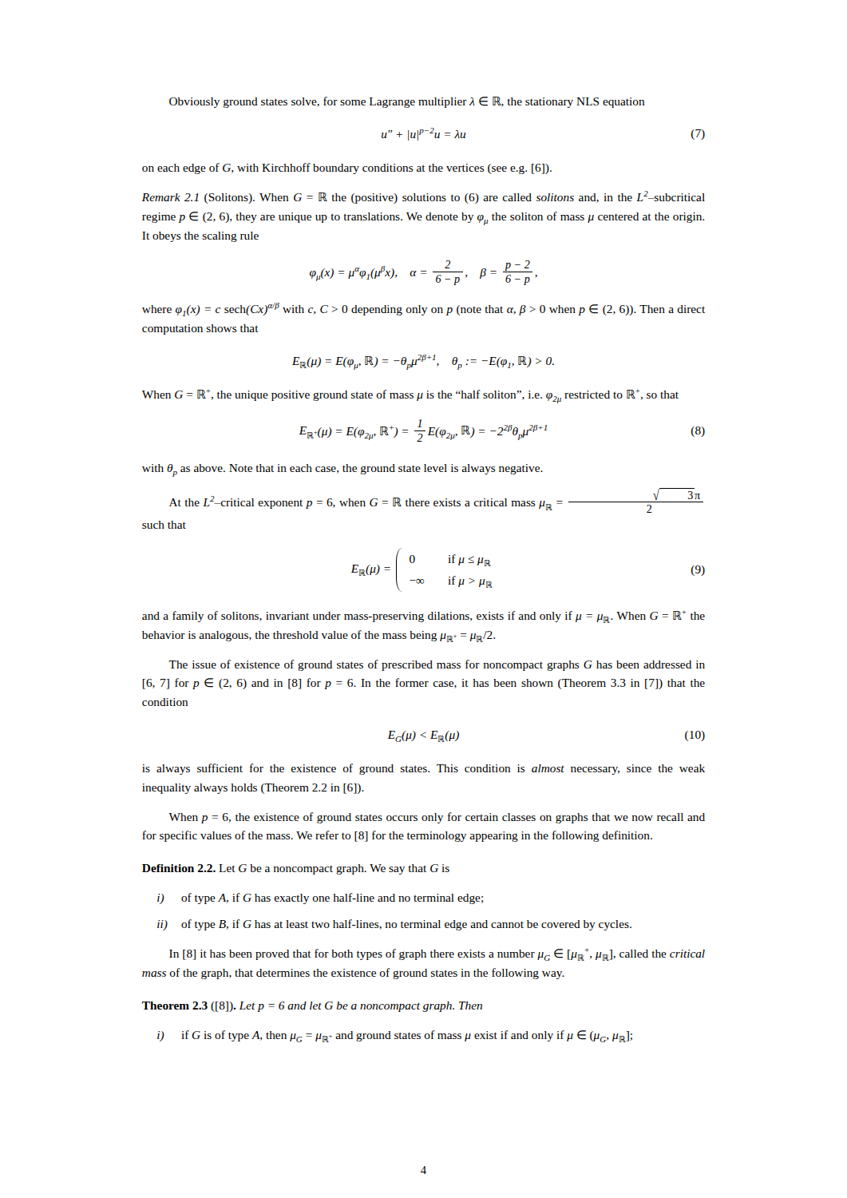Obviously ground states solve, for some Lagrange multiplier λ ∈ ℝ, the stationary NLS equation
u″ + |u|p−2u = λu (7)
on each edge of G, with Kirchhoff boundary conditions at the vertices (see e.g. [6]).
Remark 2.1 (Solitons). When G = ℝ the (positive) solutions to (6) are called solitons and, in the L2–subcritical regime p ∈ (2, 6), they are unique up to translations. We denote by φμ the soliton of mass μ centered at the origin. It obeys the scaling rule
φμ(x) = μαφ1(μβx), α = 26 − p, β = p − 26 − p,
where φ1(x) = c sech(Cx)α/β with c, C > 0 depending only on p (note that α, β > 0 when p ∈ (2, 6)). Then a direct computation shows that
Eℝ(μ) = E(φμ, ℝ) = −θpμ2β+1, θp := −E(φ1, ℝ) > 0.
When G = ℝ+, the unique positive ground state of mass μ is the “half soliton”, i.e. φ2μ restricted to ℝ+, so that
Eℝ+(μ) = E(φ2μ, ℝ+) = 12 E(φ2μ, ℝ) = −22βθpμ2β+1 (8)
with θp as above. Note that in each case, the ground state level is always negative.
At the L2–critical exponent p = 6, when G = ℝ there exists a critical mass μℝ = √3π 2 such that
Eℝ(μ) =
| 0 | if μ ≤ μ ℝ |
| −∞ | if μ > μ ℝ |
(9)
and a family of solitons, invariant under mass-preserving dilations, exists if and only if μ = μℝ. When G = ℝ+ the behavior is analogous, the threshold value of the mass being μℝ+ = μℝ/2.
The issue of existence of ground states of prescribed mass for noncompact graphs G has been addressed in [6, 7] for p ∈ (2, 6) and in [8] for p = 6. In the former case, it has been shown (Theorem 3.3 in [7]) that the condition
EG(μ) < Eℝ(μ) (10)
is always sufficient for the existence of ground states. This condition is almost necessary, since the weak inequality always holds (Theorem 2.2 in [6]).
When p = 6, the existence of ground states occurs only for certain classes on graphs that we now recall and for specific values of the mass. We refer to [8] for the terminology appearing in the following definition.
Definition 2.2. Let G be a noncompact graph. We say that G is
i) of type A, if G has exactly one half-line and no terminal edge;
ii) of type B, if G has at least two half-lines, no terminal edge and cannot be covered by cycles.
In [8] it has been proved that for both types of graph there exists a number μG ∈ [μℝ+, μℝ], called the critical mass of the graph, that determines the existence of ground states in the following way.
Theorem 2.3 ([8]). Let p = 6 and let G be a noncompact graph. Then
i) if G is of type A, then μG = μℝ+ and ground states of mass μ exist if and only if μ ∈ (μG, μℝ];
4